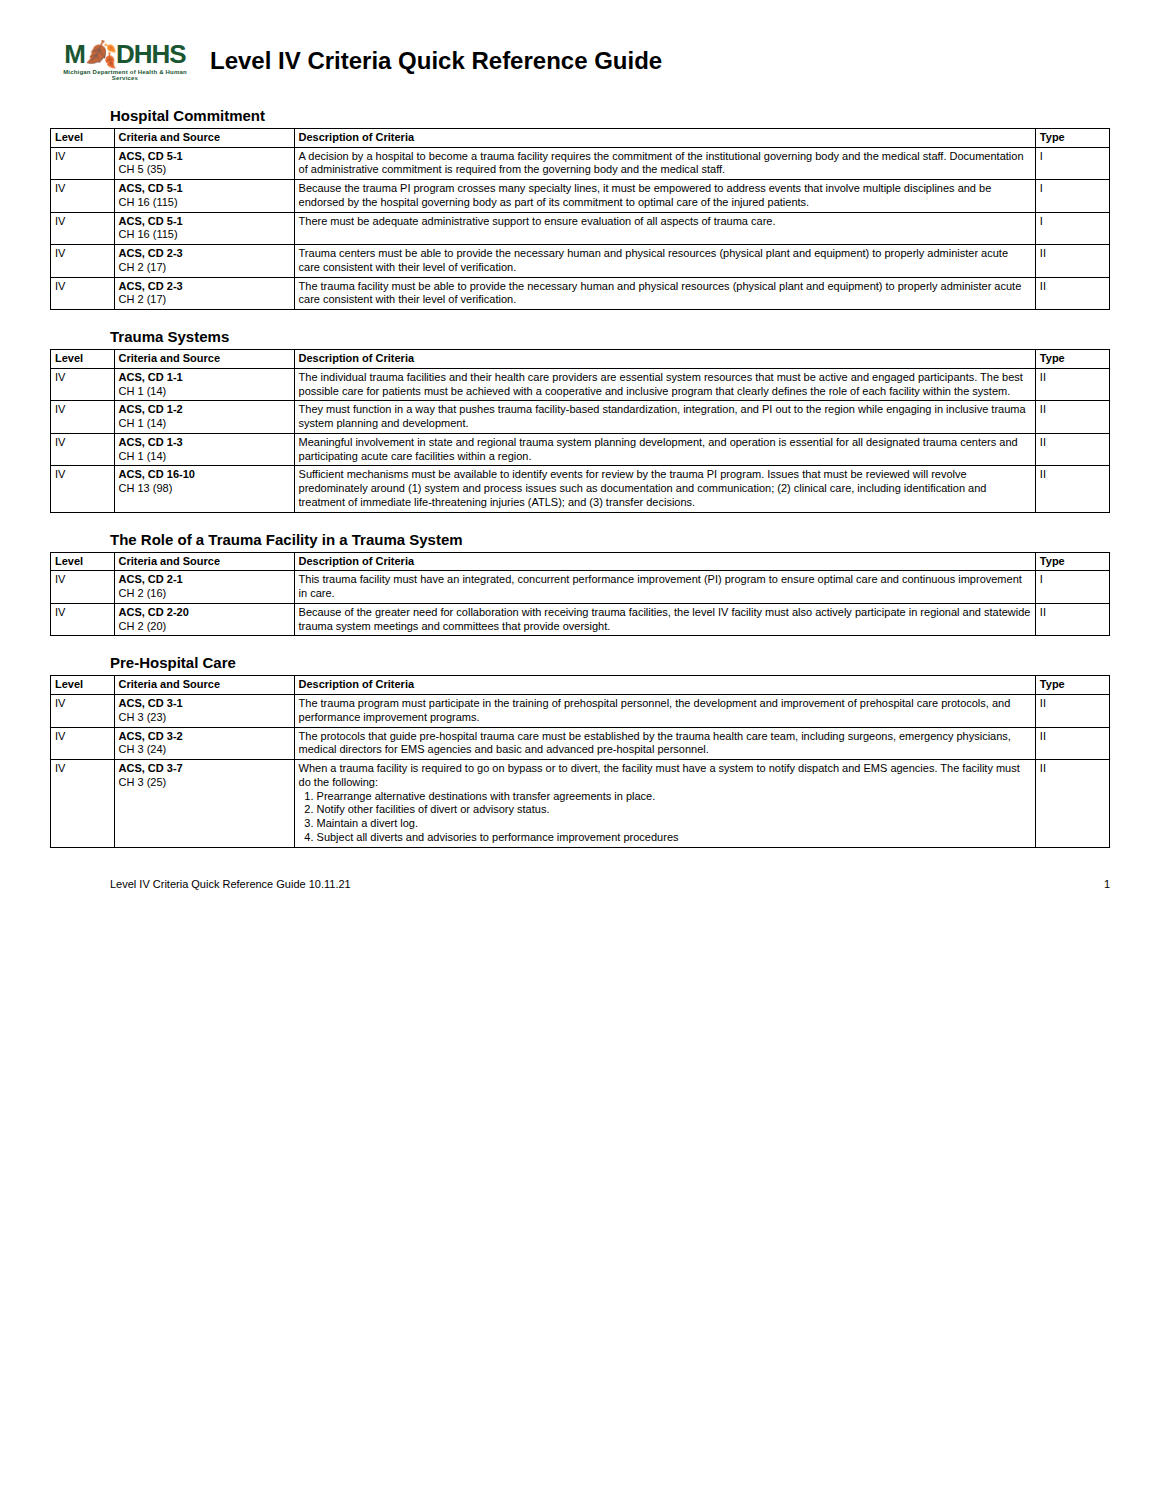M🍂DHHS
Michigan Department of Health & Human Services
Level IV Criteria Quick Reference Guide
Hospital Commitment
| Level | Criteria and Source | Description of Criteria | Type |
| --- | --- | --- | --- |
| IV | ACS, CD 5-1 CH 5 (35) | A decision by a hospital to become a trauma facility requires the commitment of the institutional governing body and the medical staff. Documentation of administrative commitment is required from the governing body and the medical staff. | I |
| IV | ACS, CD 5-1 CH 16 (115) | Because the trauma PI program crosses many specialty lines, it must be empowered to address events that involve multiple disciplines and be endorsed by the hospital governing body as part of its commitment to optimal care of the injured patients. | I |
| IV | ACS, CD 5-1 CH 16 (115) | There must be adequate administrative support to ensure evaluation of all aspects of trauma care. | I |
| IV | ACS, CD 2-3 CH 2 (17) | Trauma centers must be able to provide the necessary human and physical resources (physical plant and equipment) to properly administer acute care consistent with their level of verification. | II |
| IV | ACS, CD 2-3 CH 2 (17) | The trauma facility must be able to provide the necessary human and physical resources (physical plant and equipment) to properly administer acute care consistent with their level of verification. | II |
Trauma Systems
| Level | Criteria and Source | Description of Criteria | Type |
| --- | --- | --- | --- |
| IV | ACS, CD 1-1 CH 1 (14) | The individual trauma facilities and their health care providers are essential system resources that must be active and engaged participants. The best possible care for patients must be achieved with a cooperative and inclusive program that clearly defines the role of each facility within the system. | II |
| IV | ACS, CD 1-2 CH 1 (14) | They must function in a way that pushes trauma facility-based standardization, integration, and PI out to the region while engaging in inclusive trauma system planning and development. | II |
| IV | ACS, CD 1-3 CH 1 (14) | Meaningful involvement in state and regional trauma system planning development, and operation is essential for all designated trauma centers and participating acute care facilities within a region. | II |
| IV | ACS, CD 16-10 CH 13 (98) | Sufficient mechanisms must be available to identify events for review by the trauma PI program. Issues that must be reviewed will revolve predominately around (1) system and process issues such as documentation and communication; (2) clinical care, including identification and treatment of immediate life-threatening injuries (ATLS); and (3) transfer decisions. | II |
The Role of a Trauma Facility in a Trauma System
| Level | Criteria and Source | Description of Criteria | Type |
| --- | --- | --- | --- |
| IV | ACS, CD 2-1 CH 2 (16) | This trauma facility must have an integrated, concurrent performance improvement (PI) program to ensure optimal care and continuous improvement in care. | I |
| IV | ACS, CD 2-20 CH 2 (20) | Because of the greater need for collaboration with receiving trauma facilities, the level IV facility must also actively participate in regional and statewide trauma system meetings and committees that provide oversight. | II |
Pre-Hospital Care
| Level | Criteria and Source | Description of Criteria | Type |
| --- | --- | --- | --- |
| IV | ACS, CD 3-1 CH 3 (23) | The trauma program must participate in the training of prehospital personnel, the development and improvement of prehospital care protocols, and performance improvement programs. | II |
| IV | ACS, CD 3-2 CH 3 (24) | The protocols that guide pre-hospital trauma care must be established by the trauma health care team, including surgeons, emergency physicians, medical directors for EMS agencies and basic and advanced pre-hospital personnel. | II |
| IV | ACS, CD 3-7 CH 3 (25) | When a trauma facility is required to go on bypass or to divert, the facility must have a system to notify dispatch and EMS agencies. The facility must do the following: Prearrange alternative destinations with transfer agreements in place. Notify other facilities of divert or advisory status. Maintain a divert log. Subject all diverts and advisories to performance improvement procedures | II |
Level IV Criteria Quick Reference Guide 10.11.21 1